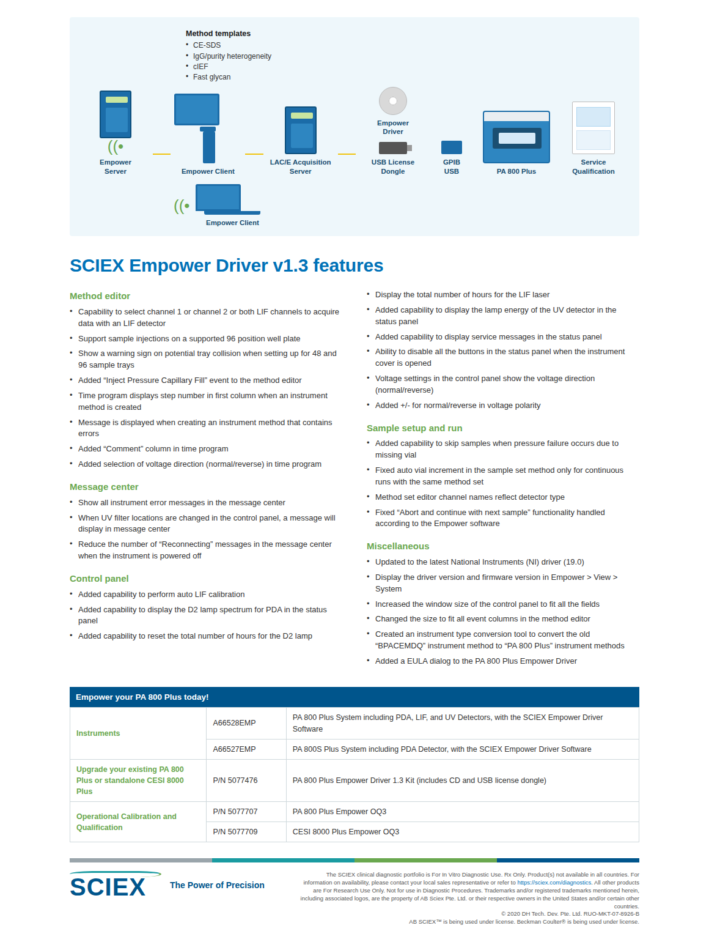Method templates
CE-SDS
IgG/purity heterogeneity
cIEF
Fast glycan
((•
Empower
Server
Empower Client
LAC/E Acquisition
Server
Empower
Driver
USB License
Dongle
GPIB
USB
PA 800 Plus
Service
Qualification
((•
Empower Client
SCIEX Empower Driver v1.3 features
Method editor
Capability to select channel 1 or channel 2 or both LIF channels to acquire data with an LIF detector
Support sample injections on a supported 96 position well plate
Show a warning sign on potential tray collision when setting up for 48 and 96 sample trays
Added “Inject Pressure Capillary Fill” event to the method editor
Time program displays step number in first column when an instrument method is created
Message is displayed when creating an instrument method that contains errors
Added “Comment” column in time program
Added selection of voltage direction (normal/reverse) in time program
Message center
Show all instrument error messages in the message center
When UV filter locations are changed in the control panel, a message will display in message center
Reduce the number of “Reconnecting” messages in the message center when the instrument is powered off
Control panel
Added capability to perform auto LIF calibration
Added capability to display the D2 lamp spectrum for PDA in the status panel
Added capability to reset the total number of hours for the D2 lamp
Display the total number of hours for the LIF laser
Added capability to display the lamp energy of the UV detector in the status panel
Added capability to display service messages in the status panel
Ability to disable all the buttons in the status panel when the instrument cover is opened
Voltage settings in the control panel show the voltage direction (normal/reverse)
Added +/- for normal/reverse in voltage polarity
Sample setup and run
Added capability to skip samples when pressure failure occurs due to missing vial
Fixed auto vial increment in the sample set method only for continuous runs with the same method set
Method set editor channel names reflect detector type
Fixed “Abort and continue with next sample” functionality handled according to the Empower software
Miscellaneous
Updated to the latest National Instruments (NI) driver (19.0)
Display the driver version and firmware version in Empower > View > System
Increased the window size of the control panel to fit all the fields
Changed the size to fit all event columns in the method editor
Created an instrument type conversion tool to convert the old “BPACEMDQ” instrument method to “PA 800 Plus” instrument methods
Added a EULA dialog to the PA 800 Plus Empower Driver
Empower your PA 800 Plus today!
| Instruments | A66528EMP | PA 800 Plus System including PDA, LIF, and UV Detectors, with the SCIEX Empower Driver Software |
| A66527EMP | PA 800S Plus System including PDA Detector, with the SCIEX Empower Driver Software |
| Upgrade your existing PA 800 Plus or standalone CESI 8000 Plus | P/N 5077476 | PA 800 Plus Empower Driver 1.3 Kit (includes CD and USB license dongle) |
| Operational Calibration and Qualification | P/N 5077707 | PA 800 Plus Empower OQ3 |
| P/N 5077709 | CESI 8000 Plus Empower OQ3 |
SCIEX
The Power of Precision
The SCIEX clinical diagnostic portfolio is For In Vitro Diagnostic Use. Rx Only. Product(s) not available in all countries. For information on availability, please contact your local sales representative or refer to https://sciex.com/diagnostics. All other products are For Research Use Only. Not for use in Diagnostic Procedures. Trademarks and/or registered trademarks mentioned herein, including associated logos, are the property of AB Sciex Pte. Ltd. or their respective owners in the United States and/or certain other countries.
© 2020 DH Tech. Dev. Pte. Ltd. RUO-MKT-07-8926-B
AB SCIEX™ is being used under license. Beckman Coulter® is being used under license.